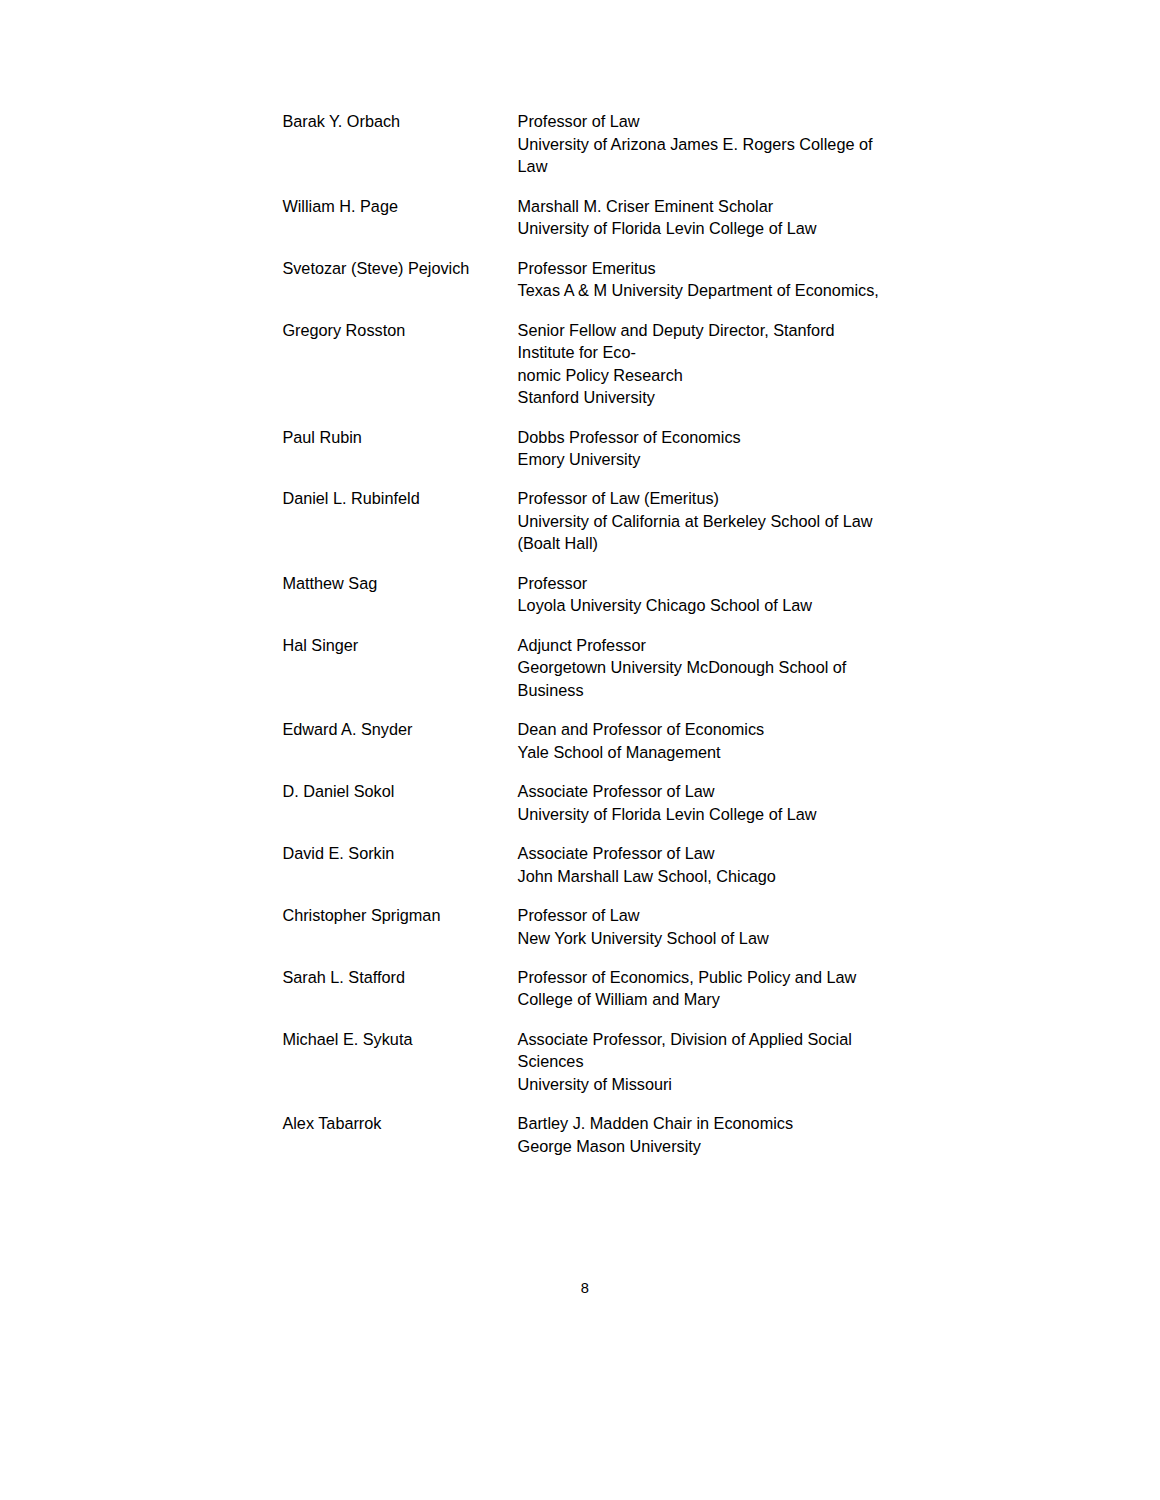| Barak Y. Orbach | Professor of Law University of Arizona James E. Rogers College of Law |
| William H. Page | Marshall M. Criser Eminent Scholar University of Florida Levin College of Law |
| Svetozar (Steve) Pejovich | Professor Emeritus Texas A & M University Department of Economics, |
| Gregory Rosston | Senior Fellow and Deputy Director, Stanford Institute for Eco- nomic Policy Research Stanford University |
| Paul Rubin | Dobbs Professor of Economics Emory University |
| Daniel L. Rubinfeld | Professor of Law (Emeritus) University of California at Berkeley School of Law (Boalt Hall) |
| Matthew Sag | Professor Loyola University Chicago School of Law |
| Hal Singer | Adjunct Professor Georgetown University McDonough School of Business |
| Edward A. Snyder | Dean and Professor of Economics Yale School of Management |
| D. Daniel Sokol | Associate Professor of Law University of Florida Levin College of Law |
| David E. Sorkin | Associate Professor of Law John Marshall Law School, Chicago |
| Christopher Sprigman | Professor of Law New York University School of Law |
| Sarah L. Stafford | Professor of Economics, Public Policy and Law College of William and Mary |
| Michael E. Sykuta | Associate Professor, Division of Applied Social Sciences University of Missouri |
| Alex Tabarrok | Bartley J. Madden Chair in Economics George Mason University |
8